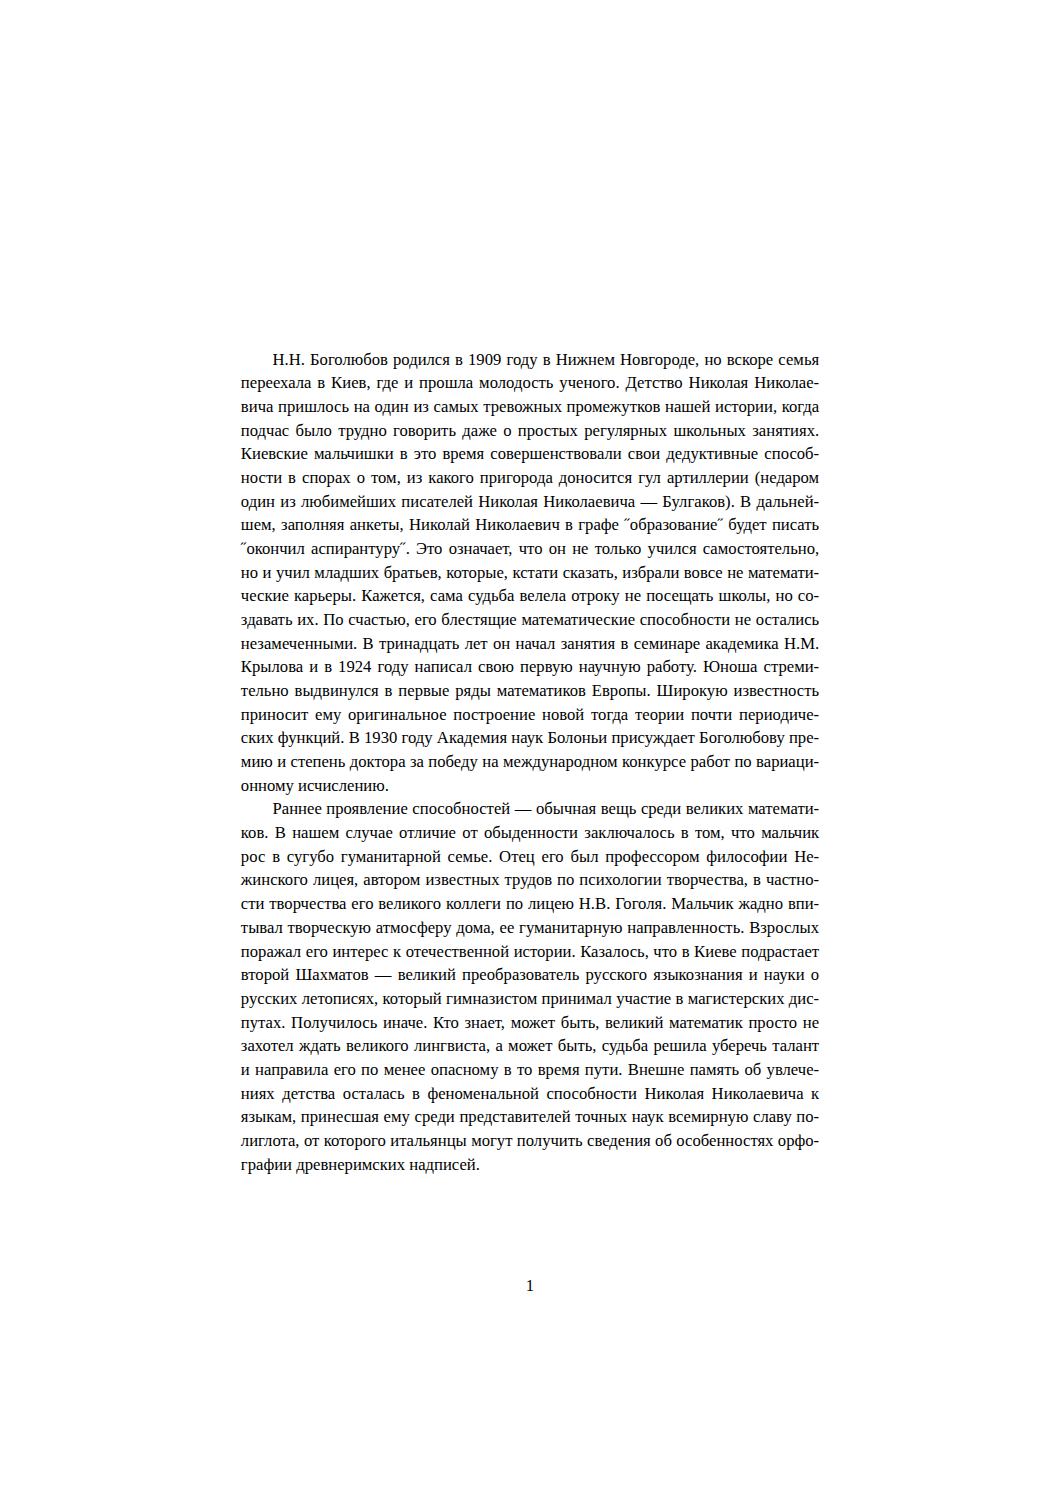Н.Н. Боголюбов родился в 1909 году в Нижнем Новгороде, но вскоре семья переехала в Киев, где и прошла молодость ученого. Детство Николая Николаевича пришлось на один из самых тревожных промежутков нашей истории, когда подчас было трудно говорить даже о простых регулярных школьных занятиях. Киевские мальчишки в это время совершенствовали свои дедуктивные способности в спорах о том, из какого пригорода доносится гул артиллерии (недаром один из любимейших писателей Николая Николаевича — Булгаков). В дальнейшем, заполняя анкеты, Николай Николаевич в графе ˝образование˝ будет писать ˝окончил аспирантуру˝. Это означает, что он не только учился самостоятельно, но и учил младших братьев, которые, кстати сказать, избрали вовсе не математические карьеры. Кажется, сама судьба велела отроку не посещать школы, но создавать их. По счастью, его блестящие математические способности не остались незамеченными. В тринадцать лет он начал занятия в семинаре академика Н.М. Крылова и в 1924 году написал свою первую научную работу. Юноша стремительно выдвинулся в первые ряды математиков Европы. Широкую известность приносит ему оригинальное построение новой тогда теории почти периодических функций. В 1930 году Академия наук Болоньи присуждает Боголюбову премию и степень доктора за победу на международном конкурсе работ по вариационному исчислению.
Раннее проявление способностей — обычная вещь среди великих математиков. В нашем случае отличие от обыденности заключалось в том, что мальчик рос в сугубо гуманитарной семье. Отец его был профессором философии Нежинского лицея, автором известных трудов по психологии творчества, в частности творчества его великого коллеги по лицею Н.В. Гоголя. Мальчик жадно впитывал творческую атмосферу дома, ее гуманитарную направленность. Взрослых поражал его интерес к отечественной истории. Казалось, что в Киеве подрастает второй Шахматов — великий преобразователь русского языкознания и науки о русских летописях, который гимназистом принимал участие в магистерских диспутах. Получилось иначе. Кто знает, может быть, великий математик просто не захотел ждать великого лингвиста, а может быть, судьба решила уберечь талант и направила его по менее опасному в то время пути. Внешне память об увлечениях детства осталась в феноменальной способности Николая Николаевича к языкам, принесшая ему среди представителей точных наук всемирную славу полиглота, от которого итальянцы могут получить сведения об особенностях орфографии древнеримских надписей.
1